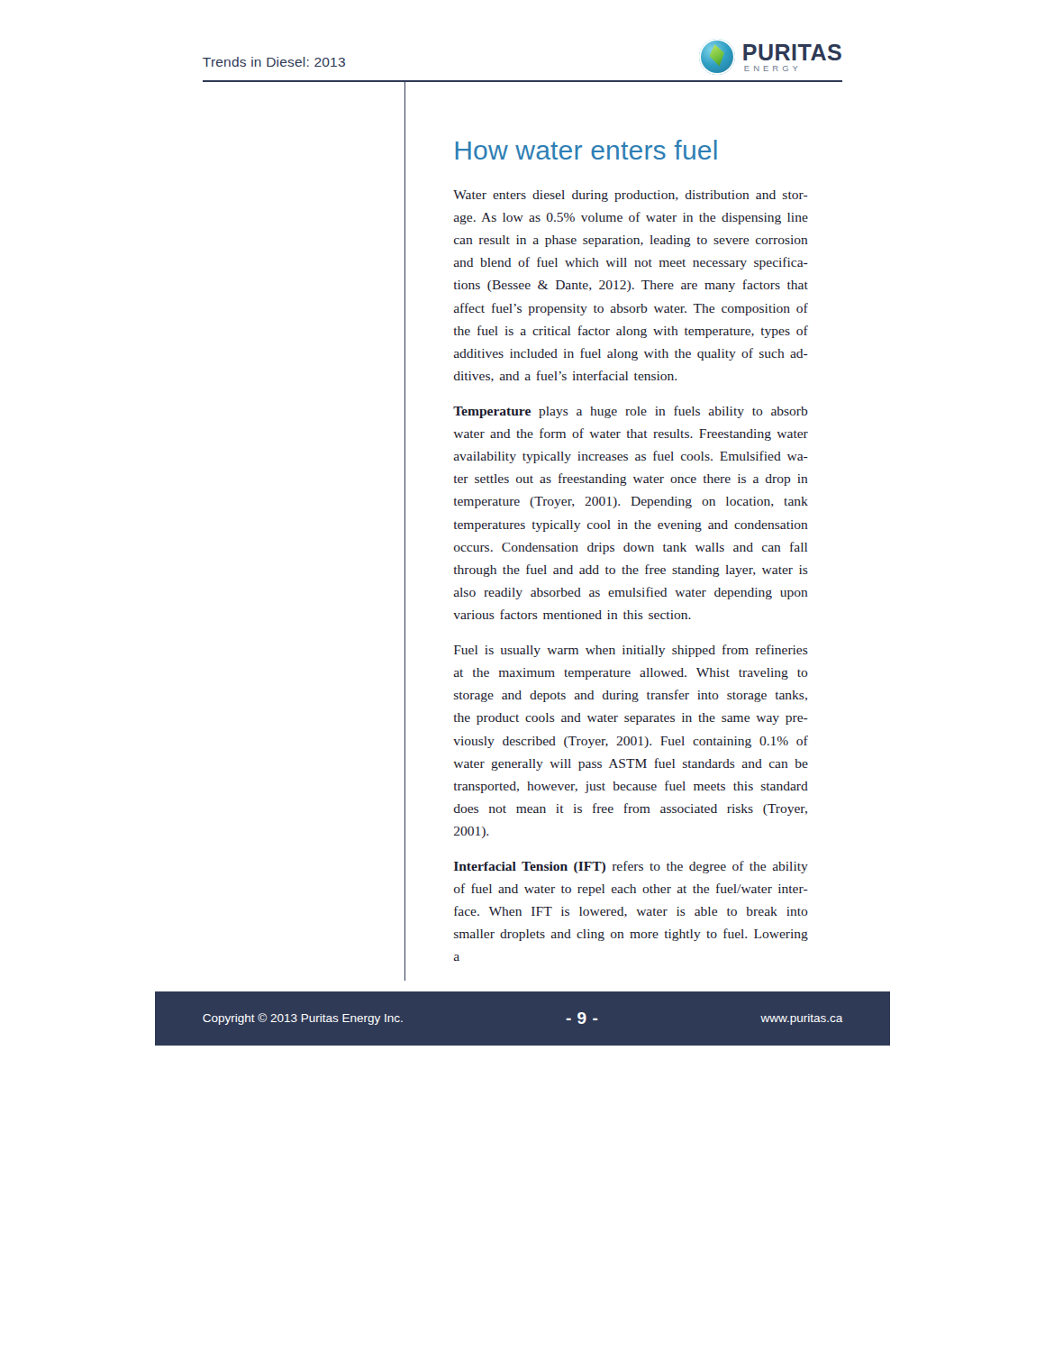Trends in Diesel: 2013
PURITAS
Energy
How water enters fuel
Water enters diesel during production, distribution and storage. As low as 0.5% volume of water in the dispensing line can result in a phase separation, leading to severe corrosion and blend of fuel which will not meet necessary specifications (Bessee & Dante, 2012). There are many factors that affect fuel’s propensity to absorb water. The composition of the fuel is a critical factor along with temperature, types of additives included in fuel along with the quality of such additives, and a fuel’s interfacial tension.
Temperature plays a huge role in fuels ability to absorb water and the form of water that results. Freestanding water availability typically increases as fuel cools. Emulsified water settles out as freestanding water once there is a drop in temperature (Troyer, 2001). Depending on location, tank temperatures typically cool in the evening and condensation occurs. Condensation drips down tank walls and can fall through the fuel and add to the free standing layer, water is also readily absorbed as emulsified water depending upon various factors mentioned in this section.
Fuel is usually warm when initially shipped from refineries at the maximum temperature allowed. Whist traveling to storage and depots and during transfer into storage tanks, the product cools and water separates in the same way previously described (Troyer, 2001). Fuel containing 0.1% of water generally will pass ASTM fuel standards and can be transported, however, just because fuel meets this standard does not mean it is free from associated risks (Troyer, 2001).
Interfacial Tension (IFT) refers to the degree of the ability of fuel and water to repel each other at the fuel/water interface. When IFT is lowered, water is able to break into smaller droplets and cling on more tightly to fuel. Lowering a
Copyright © 2013 Puritas Energy Inc.
- 9 -
www.puritas.ca